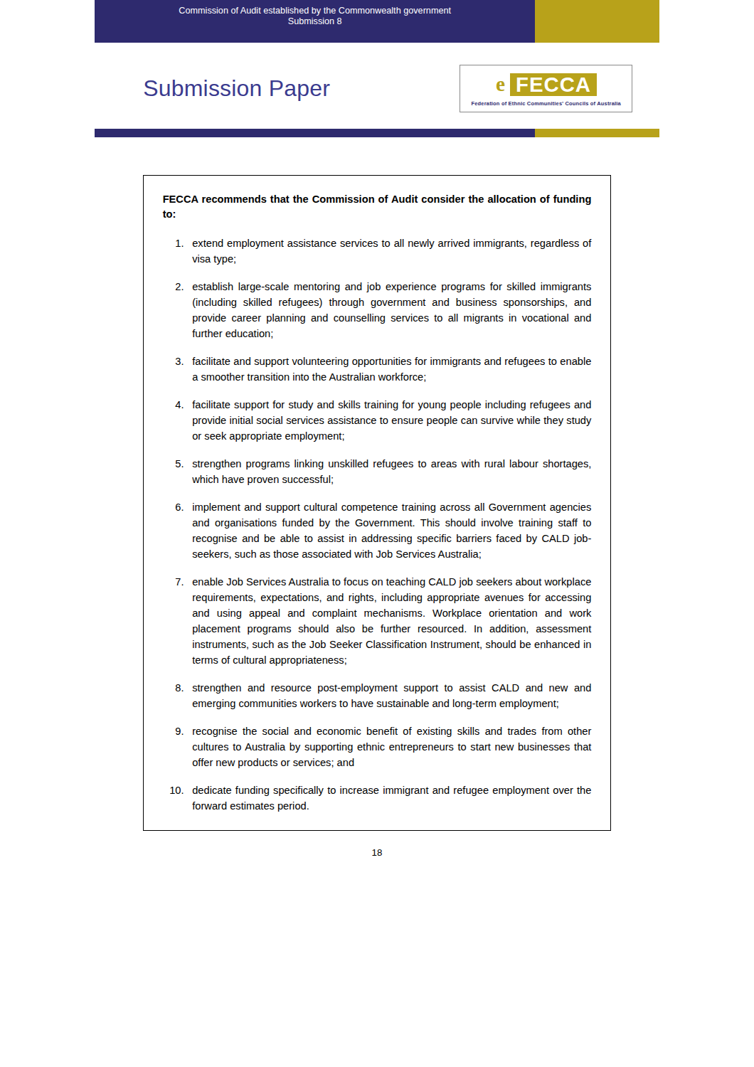Commission of Audit established by the Commonwealth government
Submission 8
Submission Paper
e FECCA
Federation of Ethnic Communities' Councils of Australia
FECCA recommends that the Commission of Audit consider the allocation of funding to:
extend employment assistance services to all newly arrived immigrants, regardless of visa type;
establish large-scale mentoring and job experience programs for skilled immigrants (including skilled refugees) through government and business sponsorships, and provide career planning and counselling services to all migrants in vocational and further education;
facilitate and support volunteering opportunities for immigrants and refugees to enable a smoother transition into the Australian workforce;
facilitate support for study and skills training for young people including refugees and provide initial social services assistance to ensure people can survive while they study or seek appropriate employment;
strengthen programs linking unskilled refugees to areas with rural labour shortages, which have proven successful;
implement and support cultural competence training across all Government agencies and organisations funded by the Government. This should involve training staff to recognise and be able to assist in addressing specific barriers faced by CALD job-seekers, such as those associated with Job Services Australia;
enable Job Services Australia to focus on teaching CALD job seekers about workplace requirements, expectations, and rights, including appropriate avenues for accessing and using appeal and complaint mechanisms. Workplace orientation and work placement programs should also be further resourced. In addition, assessment instruments, such as the Job Seeker Classification Instrument, should be enhanced in terms of cultural appropriateness;
strengthen and resource post-employment support to assist CALD and new and emerging communities workers to have sustainable and long-term employment;
recognise the social and economic benefit of existing skills and trades from other cultures to Australia by supporting ethnic entrepreneurs to start new businesses that offer new products or services; and
dedicate funding specifically to increase immigrant and refugee employment over the forward estimates period.
18